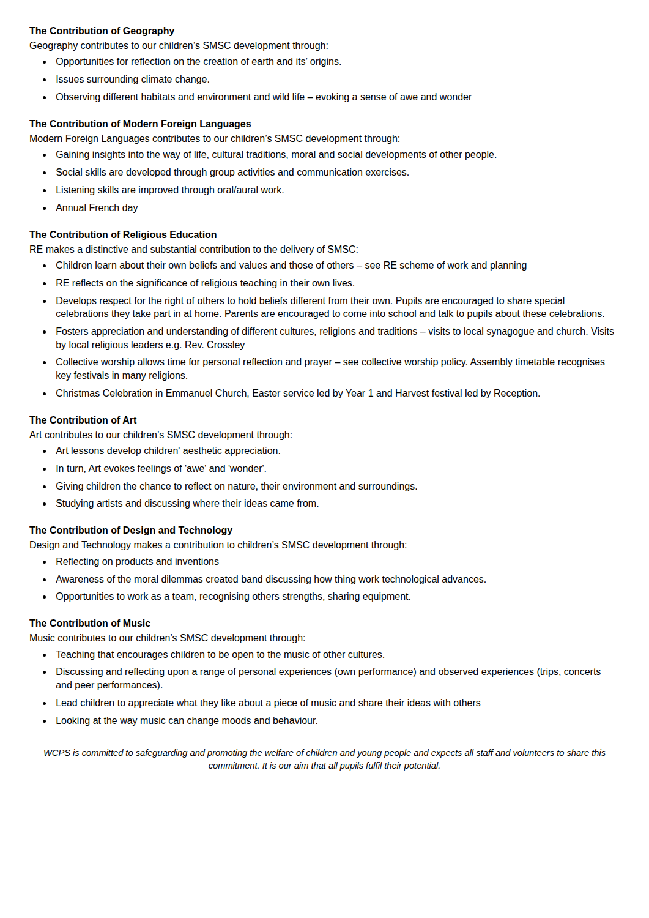The Contribution of Geography
Geography contributes to our children’s SMSC development through:
Opportunities for reflection on the creation of earth and its’ origins.
Issues surrounding climate change.
Observing different habitats and environment and wild life – evoking a sense of awe and wonder
The Contribution of Modern Foreign Languages
Modern Foreign Languages contributes to our children’s SMSC development through:
Gaining insights into the way of life, cultural traditions, moral and social developments of other people.
Social skills are developed through group activities and communication exercises.
Listening skills are improved through oral/aural work.
Annual French day
The Contribution of Religious Education
RE makes a distinctive and substantial contribution to the delivery of SMSC:
Children learn about their own beliefs and values and those of others – see RE scheme of work and planning
RE reflects on the significance of religious teaching in their own lives.
Develops respect for the right of others to hold beliefs different from their own. Pupils are encouraged to share special celebrations they take part in at home. Parents are encouraged to come into school and talk to pupils about these celebrations.
Fosters appreciation and understanding of different cultures, religions and traditions – visits to local synagogue and church. Visits by local religious leaders e.g. Rev. Crossley
Collective worship allows time for personal reflection and prayer – see collective worship policy. Assembly timetable recognises key festivals in many religions.
Christmas Celebration in Emmanuel Church, Easter service led by Year 1 and Harvest festival led by Reception.
The Contribution of Art
Art contributes to our children’s SMSC development through:
Art lessons develop children' aesthetic appreciation.
In turn, Art evokes feelings of 'awe' and 'wonder'.
Giving children the chance to reflect on nature, their environment and surroundings.
Studying artists and discussing where their ideas came from.
The Contribution of Design and Technology
Design and Technology makes a contribution to children’s SMSC development through:
Reflecting on products and inventions
Awareness of the moral dilemmas created band discussing how thing work technological advances.
Opportunities to work as a team, recognising others strengths, sharing equipment.
The Contribution of Music
Music contributes to our children’s SMSC development through:
Teaching that encourages children to be open to the music of other cultures.
Discussing and reflecting upon a range of personal experiences (own performance) and observed experiences (trips, concerts and peer performances).
Lead children to appreciate what they like about a piece of music and share their ideas with others
Looking at the way music can change moods and behaviour.
WCPS is committed to safeguarding and promoting the welfare of children and young people and expects all staff and volunteers to share this commitment. It is our aim that all pupils fulfil their potential.